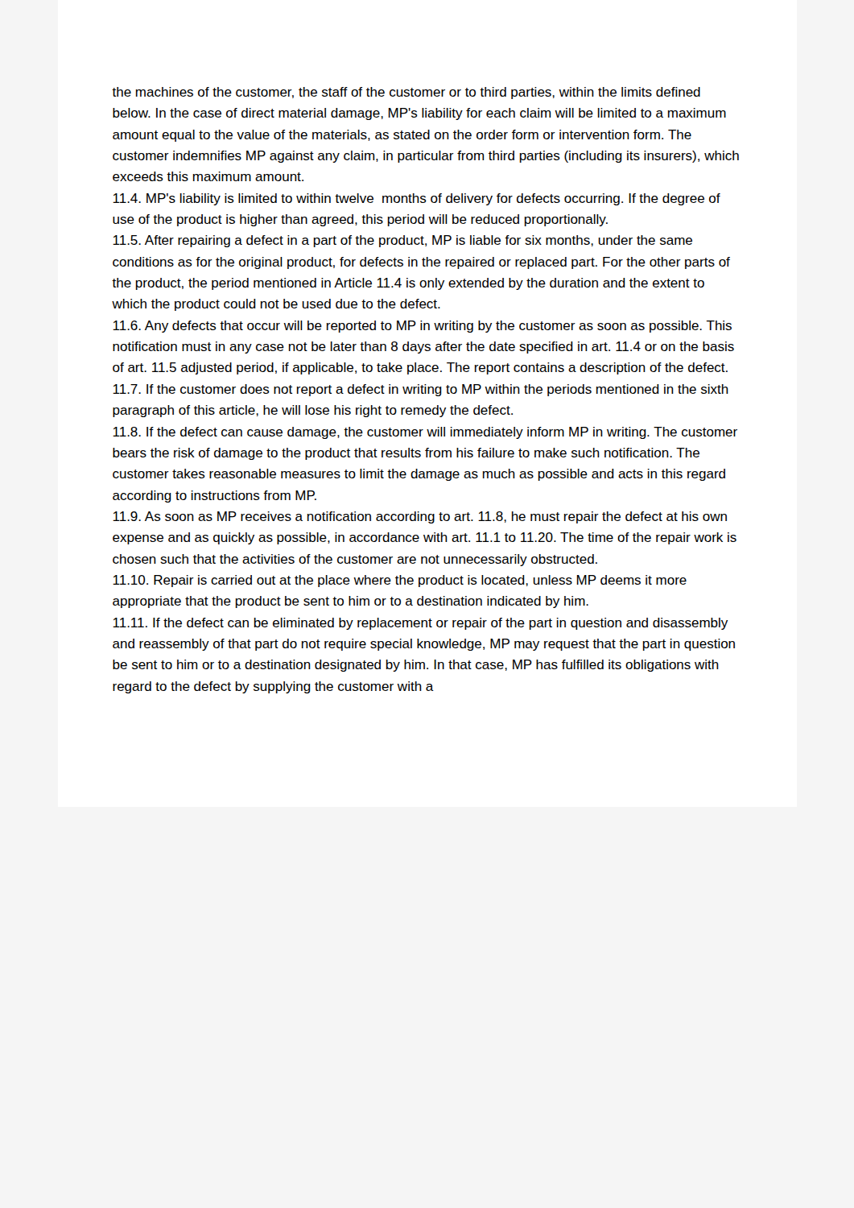the machines of the customer, the staff of the customer or to third parties, within the limits defined below. In the case of direct material damage, MP's liability for each claim will be limited to a maximum amount equal to the value of the materials, as stated on the order form or intervention form. The customer indemnifies MP against any claim, in particular from third parties (including its insurers), which exceeds this maximum amount.
11.4. MP's liability is limited to within twelve months of delivery for defects occurring. If the degree of use of the product is higher than agreed, this period will be reduced proportionally.
11.5. After repairing a defect in a part of the product, MP is liable for six months, under the same conditions as for the original product, for defects in the repaired or replaced part. For the other parts of the product, the period mentioned in Article 11.4 is only extended by the duration and the extent to which the product could not be used due to the defect.
11.6. Any defects that occur will be reported to MP in writing by the customer as soon as possible. This notification must in any case not be later than 8 days after the date specified in art. 11.4 or on the basis of art. 11.5 adjusted period, if applicable, to take place. The report contains a description of the defect.
11.7. If the customer does not report a defect in writing to MP within the periods mentioned in the sixth paragraph of this article, he will lose his right to remedy the defect.
11.8. If the defect can cause damage, the customer will immediately inform MP in writing. The customer bears the risk of damage to the product that results from his failure to make such notification. The customer takes reasonable measures to limit the damage as much as possible and acts in this regard according to instructions from MP.
11.9. As soon as MP receives a notification according to art. 11.8, he must repair the defect at his own expense and as quickly as possible, in accordance with art. 11.1 to 11.20. The time of the repair work is chosen such that the activities of the customer are not unnecessarily obstructed.
11.10. Repair is carried out at the place where the product is located, unless MP deems it more appropriate that the product be sent to him or to a destination indicated by him.
11.11. If the defect can be eliminated by replacement or repair of the part in question and disassembly and reassembly of that part do not require special knowledge, MP may request that the part in question be sent to him or to a destination designated by him. In that case, MP has fulfilled its obligations with regard to the defect by supplying the customer with a